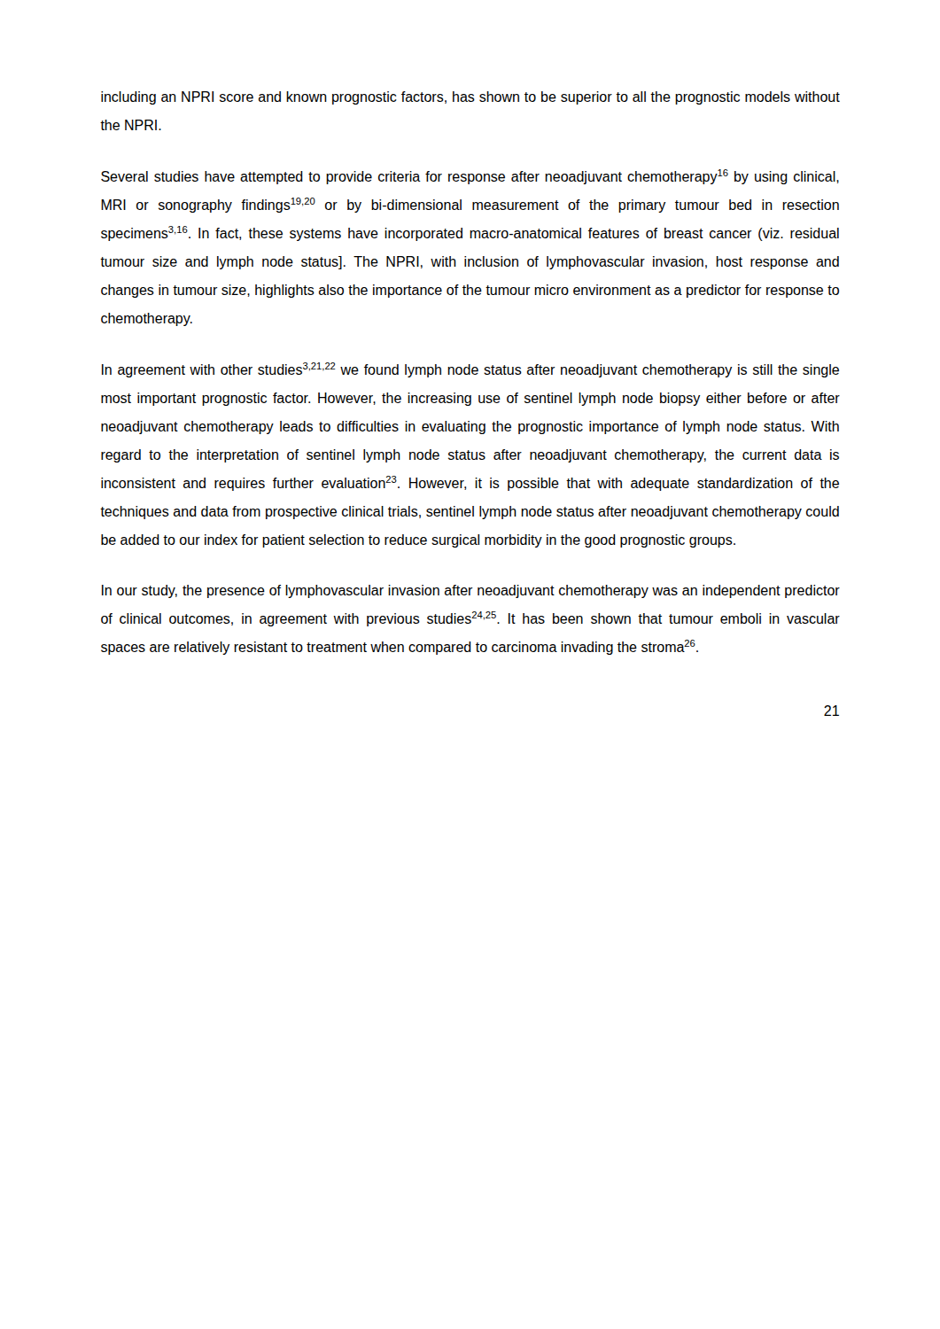including an NPRI score and known prognostic factors, has shown to be superior to all the prognostic models without the NPRI.
Several studies have attempted to provide criteria for response after neoadjuvant chemotherapy16 by using clinical, MRI or sonography findings19,20 or by bi-dimensional measurement of the primary tumour bed in resection specimens3,16. In fact, these systems have incorporated macro-anatomical features of breast cancer (viz. residual tumour size and lymph node status]. The NPRI, with inclusion of lymphovascular invasion, host response and changes in tumour size, highlights also the importance of the tumour micro environment as a predictor for response to chemotherapy.
In agreement with other studies3,21,22 we found lymph node status after neoadjuvant chemotherapy is still the single most important prognostic factor. However, the increasing use of sentinel lymph node biopsy either before or after neoadjuvant chemotherapy leads to difficulties in evaluating the prognostic importance of lymph node status. With regard to the interpretation of sentinel lymph node status after neoadjuvant chemotherapy, the current data is inconsistent and requires further evaluation23. However, it is possible that with adequate standardization of the techniques and data from prospective clinical trials, sentinel lymph node status after neoadjuvant chemotherapy could be added to our index for patient selection to reduce surgical morbidity in the good prognostic groups.
In our study, the presence of lymphovascular invasion after neoadjuvant chemotherapy was an independent predictor of clinical outcomes, in agreement with previous studies24,25. It has been shown that tumour emboli in vascular spaces are relatively resistant to treatment when compared to carcinoma invading the stroma26.
21